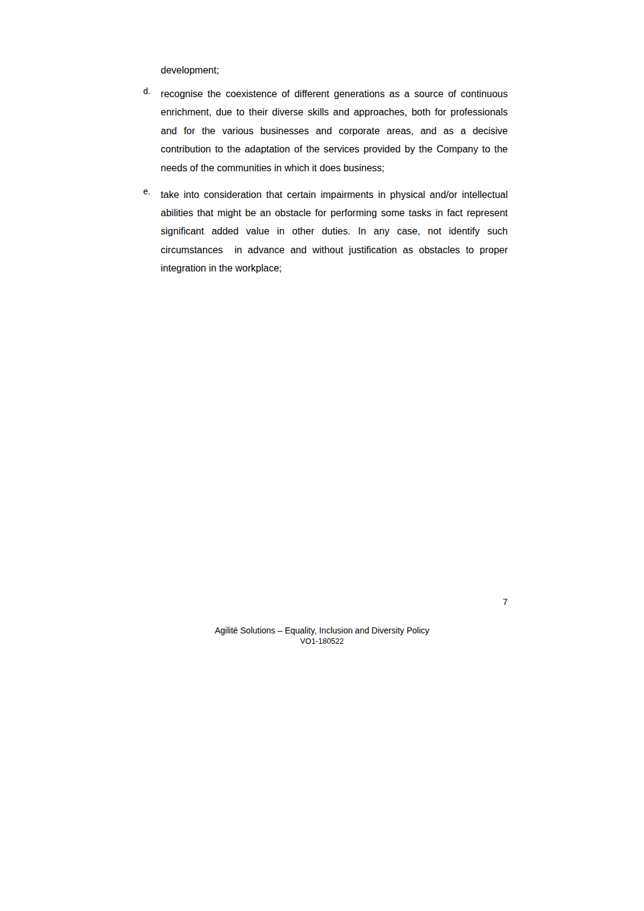development;
d. recognise the coexistence of different generations as a source of continuous enrichment, due to their diverse skills and approaches, both for professionals and for the various businesses and corporate areas, and as a decisive contribution to the adaptation of the services provided by the Company to the needs of the communities in which it does business;
e. take into consideration that certain impairments in physical and/or intellectual abilities that might be an obstacle for performing some tasks in fact represent significant added value in other duties. In any case, not identify such circumstances in advance and without justification as obstacles to proper integration in the workplace;
7
Agilité Solutions – Equality, Inclusion and Diversity Policy
VO1-180522